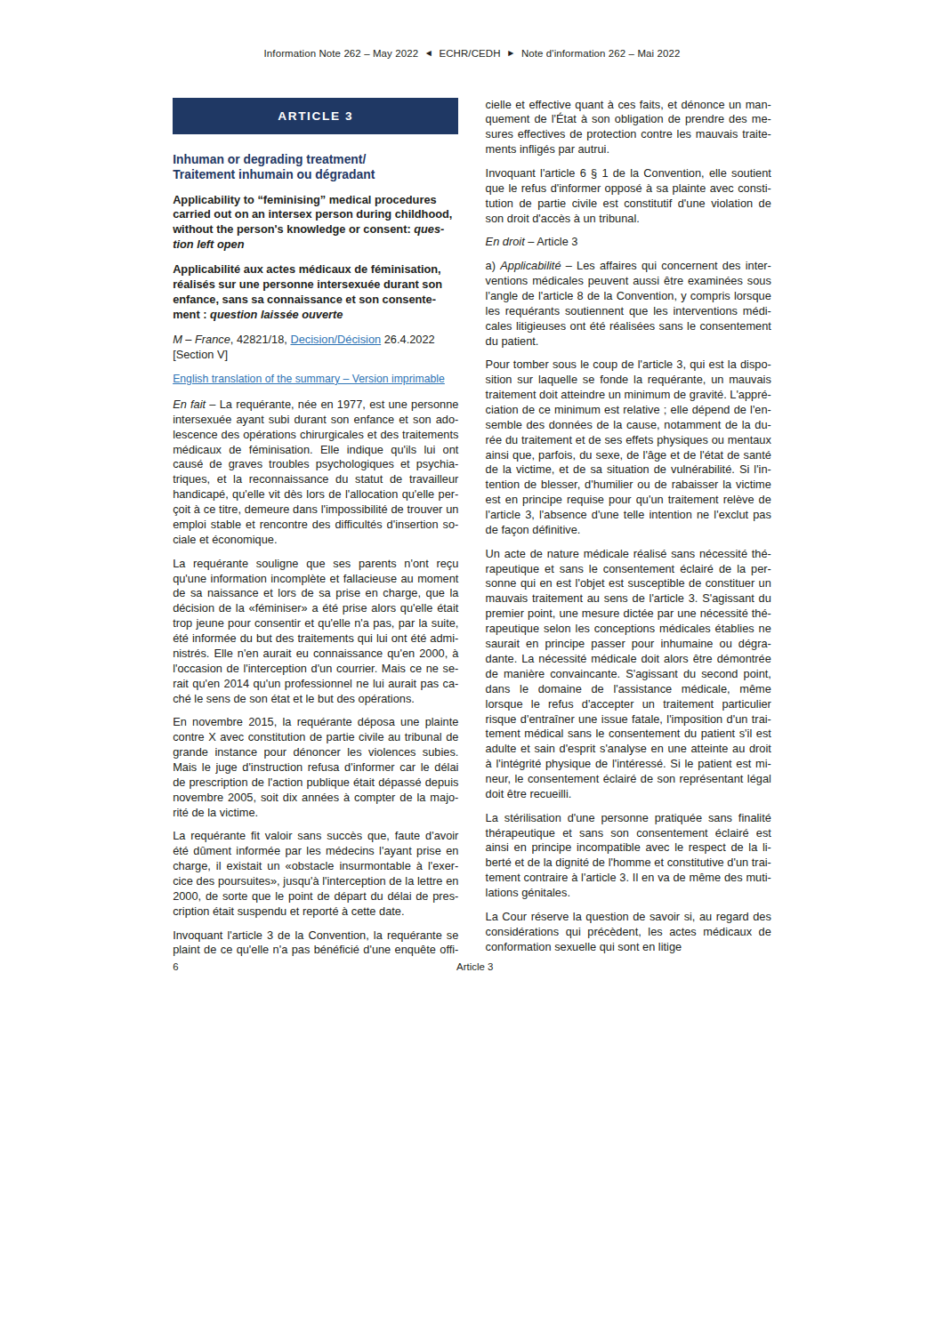Information Note 262 – May 2022 ◄ ECHR/CEDH ► Note d'information 262 – Mai 2022
ARTICLE 3
Inhuman or degrading treatment/
Traitement inhumain ou dégradant
Applicability to “feminising” medical procedures carried out on an intersex person during childhood, without the person's knowledge or consent: question left open
Applicabilité aux actes médicaux de féminisation, réalisés sur une personne intersexuée durant son enfance, sans sa connaissance et son consentement : question laissée ouverte
M – France, 42821/18, Decision/Décision 26.4.2022 [Section V]
English translation of the summary – Version imprimable
En fait – La requérante, née en 1977, est une personne intersexuée ayant subi durant son enfance et son adolescence des opérations chirurgicales et des traitements médicaux de féminisation. Elle indique qu'ils lui ont causé de graves troubles psychologiques et psychiatriques, et la reconnaissance du statut de travailleur handicapé, qu'elle vit dès lors de l'allocation qu'elle perçoit à ce titre, demeure dans l'impossibilité de trouver un emploi stable et rencontre des difficultés d'insertion sociale et économique.
La requérante souligne que ses parents n'ont reçu qu'une information incomplète et fallacieuse au moment de sa naissance et lors de sa prise en charge, que la décision de la «féminiser» a été prise alors qu'elle était trop jeune pour consentir et qu'elle n'a pas, par la suite, été informée du but des traitements qui lui ont été administrés. Elle n'en aurait eu connaissance qu'en 2000, à l'occasion de l'interception d'un courrier. Mais ce ne serait qu'en 2014 qu'un professionnel ne lui aurait pas caché le sens de son état et le but des opérations.
En novembre 2015, la requérante déposa une plainte contre X avec constitution de partie civile au tribunal de grande instance pour dénoncer les violences subies. Mais le juge d'instruction refusa d'informer car le délai de prescription de l'action publique était dépassé depuis novembre 2005, soit dix années à compter de la majorité de la victime.
La requérante fit valoir sans succès que, faute d'avoir été dûment informée par les médecins l'ayant prise en charge, il existait un «obstacle insurmontable à l'exercice des poursuites», jusqu'à l'interception de la lettre en 2000, de sorte que le point de départ du délai de prescription était suspendu et reporté à cette date.
Invoquant l'article 3 de la Convention, la requérante se plaint de ce qu'elle n'a pas bénéficié d'une enquête officielle et effective quant à ces faits, et dénonce un manquement de l'État à son obligation de prendre des mesures effectives de protection contre les mauvais traitements infligés par autrui.
Invoquant l'article 6 § 1 de la Convention, elle soutient que le refus d'informer opposé à sa plainte avec constitution de partie civile est constitutif d'une violation de son droit d'accès à un tribunal.
En droit – Article 3
a) Applicabilité – Les affaires qui concernent des interventions médicales peuvent aussi être examinées sous l'angle de l'article 8 de la Convention, y compris lorsque les requérants soutiennent que les interventions médicales litigieuses ont été réalisées sans le consentement du patient.
Pour tomber sous le coup de l'article 3, qui est la disposition sur laquelle se fonde la requérante, un mauvais traitement doit atteindre un minimum de gravité. L'appréciation de ce minimum est relative ; elle dépend de l'ensemble des données de la cause, notamment de la durée du traitement et de ses effets physiques ou mentaux ainsi que, parfois, du sexe, de l'âge et de l'état de santé de la victime, et de sa situation de vulnérabilité. Si l'intention de blesser, d'humilier ou de rabaisser la victime est en principe requise pour qu'un traitement relève de l'article 3, l'absence d'une telle intention ne l'exclut pas de façon définitive.
Un acte de nature médicale réalisé sans nécessité thérapeutique et sans le consentement éclairé de la personne qui en est l'objet est susceptible de constituer un mauvais traitement au sens de l'article 3. S'agissant du premier point, une mesure dictée par une nécessité thérapeutique selon les conceptions médicales établies ne saurait en principe passer pour inhumaine ou dégradante. La nécessité médicale doit alors être démontrée de manière convaincante. S'agissant du second point, dans le domaine de l'assistance médicale, même lorsque le refus d'accepter un traitement particulier risque d'entraîner une issue fatale, l'imposition d'un traitement médical sans le consentement du patient s'il est adulte et sain d'esprit s'analyse en une atteinte au droit à l'intégrité physique de l'intéressé. Si le patient est mineur, le consentement éclairé de son représentant légal doit être recueilli.
La stérilisation d'une personne pratiquée sans finalité thérapeutique et sans son consentement éclairé est ainsi en principe incompatible avec le respect de la liberté et de la dignité de l'homme et constitutive d'un traitement contraire à l'article 3. Il en va de même des mutilations génitales.
La Cour réserve la question de savoir si, au regard des considérations qui précèdent, les actes médicaux de conformation sexuelle qui sont en litige
6
Article 3